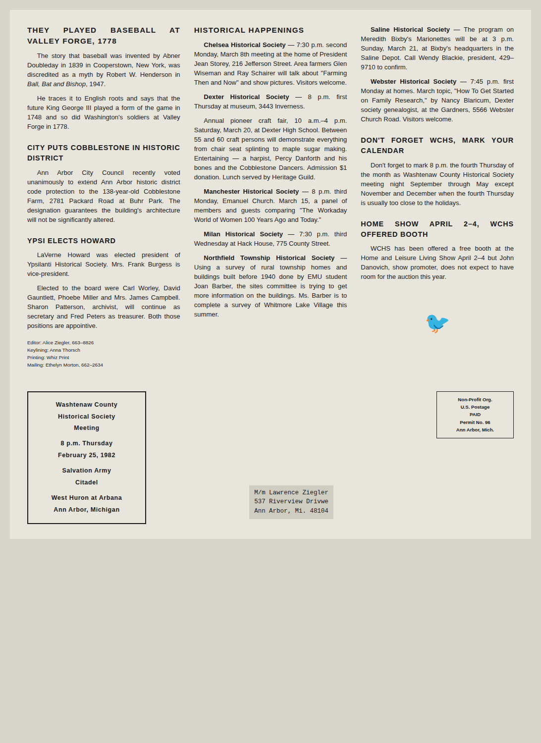They Played Baseball at Valley Forge, 1778
The story that baseball was invented by Abner Doubleday in 1839 in Cooperstown, New York, was discredited as a myth by Robert W. Henderson in Ball, Bat and Bishop, 1947.
He traces it to English roots and says that the future King George III played a form of the game in 1748 and so did Washington's soldiers at Valley Forge in 1778.
City Puts Cobblestone in Historic District
Ann Arbor City Council recently voted unanimously to extend Ann Arbor historic district code protection to the 138-year-old Cobblestone Farm, 2781 Packard Road at Buhr Park. The designation guarantees the building's architecture will not be significantly altered.
Ypsi Elects Howard
LaVerne Howard was elected president of Ypsilanti Historical Society. Mrs. Frank Burgess is vice-president.
Elected to the board were Carl Worley, David Gauntlett, Phoebe Miller and Mrs. James Campbell. Sharon Patterson, archivist, will continue as secretary and Fred Peters as treasurer. Both those positions are appointive.
Editor: Alice Ziegler, 663–8826
Keylining: Anna Thorsch
Printing: Whiz Print
Mailing: Ethelyn Morton, 662–2634
Historical Happenings
Chelsea Historical Society — 7:30 p.m. second Monday, March 8th meeting at the home of President Jean Storey, 216 Jefferson Street. Area farmers Glen Wiseman and Ray Schairer will talk about "Farming Then and Now" and show pictures. Visitors welcome.
Dexter Historical Society — 8 p.m. first Thursday at museum, 3443 Inverness.
Annual pioneer craft fair, 10 a.m.–4 p.m. Saturday, March 20, at Dexter High School. Between 55 and 60 craft persons will demonstrate everything from chair seat splinting to maple sugar making. Entertaining — a harpist, Percy Danforth and his bones and the Cobblestone Dancers. Admission $1 donation. Lunch served by Heritage Guild.
Manchester Historical Society — 8 p.m. third Monday, Emanuel Church. March 15, a panel of members and guests comparing "The Workaday World of Women 100 Years Ago and Today."
Milan Historical Society — 7:30 p.m. third Wednesday at Hack House, 775 County Street.
Northfield Township Historical Society — Using a survey of rural township homes and buildings built before 1940 done by EMU student Joan Barber, the sites committee is trying to get more information on the buildings. Ms. Barber is to complete a survey of Whitmore Lake Village this summer.
Saline Historical Society — The program on Meredith Bixby's Marionettes will be at 3 p.m. Sunday, March 21, at Bixby's headquarters in the Saline Depot. Call Wendy Blackie, president, 429–9710 to confirm.
Webster Historical Society — 7:45 p.m. first Monday at homes. March topic, "How To Get Started on Family Research," by Nancy Blaricum, Dexter society genealogist, at the Gardners, 5566 Webster Church Road. Visitors welcome.
Don't Forget WCHS, Mark Your Calendar
Don't forget to mark 8 p.m. the fourth Thursday of the month as Washtenaw County Historical Society meeting night September through May except November and December when the fourth Thursday is usually too close to the holidays.
Home Show April 2–4, WCHS Offered Booth
WCHS has been offered a free booth at the Home and Leisure Living Show April 2–4 but John Danovich, show promoter, does not expect to have room for the auction this year.
🐦
Washtenaw County
Historical Society
Meeting 8 p.m. Thursday
February 25, 1982 Salvation Army
Citadel West Huron at Arbana
Ann Arbor, Michigan
M/m Lawrence Ziegler
537 Riverview Drivwe
Ann Arbor, Mi. 48104
Non-Profit Org.
U.S. Postage
PAID
Permit No. 96
Ann Arbor, Mich.